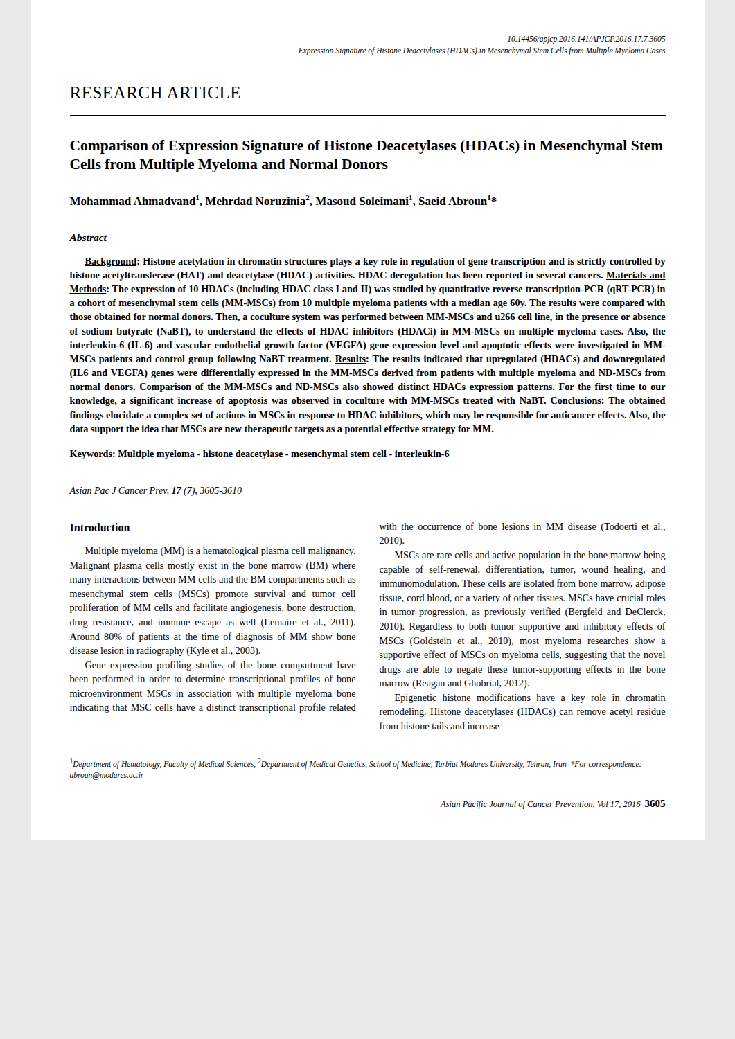10.14456/apjcp.2016.141/APJCP.2016.17.7.3605 Expression Signature of Histone Deacetylases (HDACs) in Mesenchymal Stem Cells from Multiple Myeloma Cases
RESEARCH ARTICLE
Comparison of Expression Signature of Histone Deacetylases (HDACs) in Mesenchymal Stem Cells from Multiple Myeloma and Normal Donors
Mohammad Ahmadvand1, Mehrdad Noruzinia2, Masoud Soleimani1, Saeid Abroun1*
Abstract
Background: Histone acetylation in chromatin structures plays a key role in regulation of gene transcription and is strictly controlled by histone acetyltransferase (HAT) and deacetylase (HDAC) activities. HDAC deregulation has been reported in several cancers. Materials and Methods: The expression of 10 HDACs (including HDAC class I and II) was studied by quantitative reverse transcription-PCR (qRT-PCR) in a cohort of mesenchymal stem cells (MM-MSCs) from 10 multiple myeloma patients with a median age 60y. The results were compared with those obtained for normal donors. Then, a coculture system was performed between MM-MSCs and u266 cell line, in the presence or absence of sodium butyrate (NaBT), to understand the effects of HDAC inhibitors (HDACi) in MM-MSCs on multiple myeloma cases. Also, the interleukin-6 (IL-6) and vascular endothelial growth factor (VEGFA) gene expression level and apoptotic effects were investigated in MM-MSCs patients and control group following NaBT treatment. Results: The results indicated that upregulated (HDACs) and downregulated (IL6 and VEGFA) genes were differentially expressed in the MM-MSCs derived from patients with multiple myeloma and ND-MSCs from normal donors. Comparison of the MM-MSCs and ND-MSCs also showed distinct HDACs expression patterns. For the first time to our knowledge, a significant increase of apoptosis was observed in coculture with MM-MSCs treated with NaBT. Conclusions: The obtained findings elucidate a complex set of actions in MSCs in response to HDAC inhibitors, which may be responsible for anticancer effects. Also, the data support the idea that MSCs are new therapeutic targets as a potential effective strategy for MM.
Keywords: Multiple myeloma - histone deacetylase - mesenchymal stem cell - interleukin-6
Asian Pac J Cancer Prev, 17 (7), 3605-3610
Introduction
Multiple myeloma (MM) is a hematological plasma cell malignancy. Malignant plasma cells mostly exist in the bone marrow (BM) where many interactions between MM cells and the BM compartments such as mesenchymal stem cells (MSCs) promote survival and tumor cell proliferation of MM cells and facilitate angiogenesis, bone destruction, drug resistance, and immune escape as well (Lemaire et al., 2011). Around 80% of patients at the time of diagnosis of MM show bone disease lesion in radiography (Kyle et al., 2003).
Gene expression profiling studies of the bone compartment have been performed in order to determine transcriptional profiles of bone microenvironment MSCs in association with multiple myeloma bone indicating that MSC cells have a distinct transcriptional profile related with the occurrence of bone lesions in MM disease (Todoerti et al., 2010).
MSCs are rare cells and active population in the bone marrow being capable of self-renewal, differentiation, tumor, wound healing, and immunomodulation. These cells are isolated from bone marrow, adipose tissue, cord blood, or a variety of other tissues. MSCs have crucial roles in tumor progression, as previously verified (Bergfeld and DeClerck, 2010). Regardless to both tumor supportive and inhibitory effects of MSCs (Goldstein et al., 2010), most myeloma researches show a supportive effect of MSCs on myeloma cells, suggesting that the novel drugs are able to negate these tumor-supporting effects in the bone marrow (Reagan and Ghobrial, 2012).
Epigenetic histone modifications have a key role in chromatin remodeling. Histone deacetylases (HDACs) can remove acetyl residue from histone tails and increase
1Department of Hematology, Faculty of Medical Sciences, 2Department of Medical Genetics, School of Medicine, Tarbiat Modares University, Tehran, Iran *For correspondence: abroun@modares.ac.ir
Asian Pacific Journal of Cancer Prevention, Vol 17, 20163605